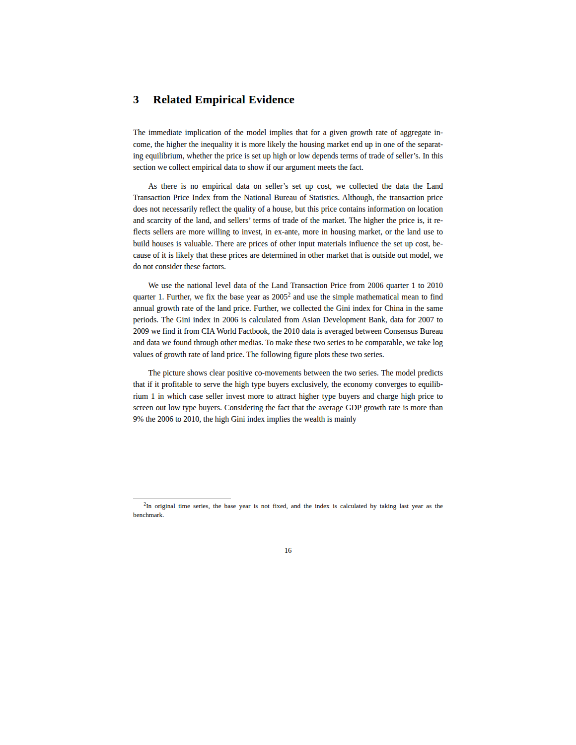3 Related Empirical Evidence
The immediate implication of the model implies that for a given growth rate of aggregate income, the higher the inequality it is more likely the housing market end up in one of the separating equilibrium, whether the price is set up high or low depends terms of trade of seller’s. In this section we collect empirical data to show if our argument meets the fact.
As there is no empirical data on seller’s set up cost, we collected the data the Land Transaction Price Index from the National Bureau of Statistics. Although, the transaction price does not necessarily reflect the quality of a house, but this price contains information on location and scarcity of the land, and sellers’ terms of trade of the market. The higher the price is, it reflects sellers are more willing to invest, in ex-ante, more in housing market, or the land use to build houses is valuable. There are prices of other input materials influence the set up cost, because of it is likely that these prices are determined in other market that is outside out model, we do not consider these factors.
We use the national level data of the Land Transaction Price from 2006 quarter 1 to 2010 quarter 1. Further, we fix the base year as 20052 and use the simple mathematical mean to find annual growth rate of the land price. Further, we collected the Gini index for China in the same periods. The Gini index in 2006 is calculated from Asian Development Bank, data for 2007 to 2009 we find it from CIA World Factbook, the 2010 data is averaged between Consensus Bureau and data we found through other medias. To make these two series to be comparable, we take log values of growth rate of land price. The following figure plots these two series.
The picture shows clear positive co-movements between the two series. The model predicts that if it profitable to serve the high type buyers exclusively, the economy converges to equilibrium 1 in which case seller invest more to attract higher type buyers and charge high price to screen out low type buyers. Considering the fact that the average GDP growth rate is more than 9% the 2006 to 2010, the high Gini index implies the wealth is mainly
2In original time series, the base year is not fixed, and the index is calculated by taking last year as the benchmark.
16